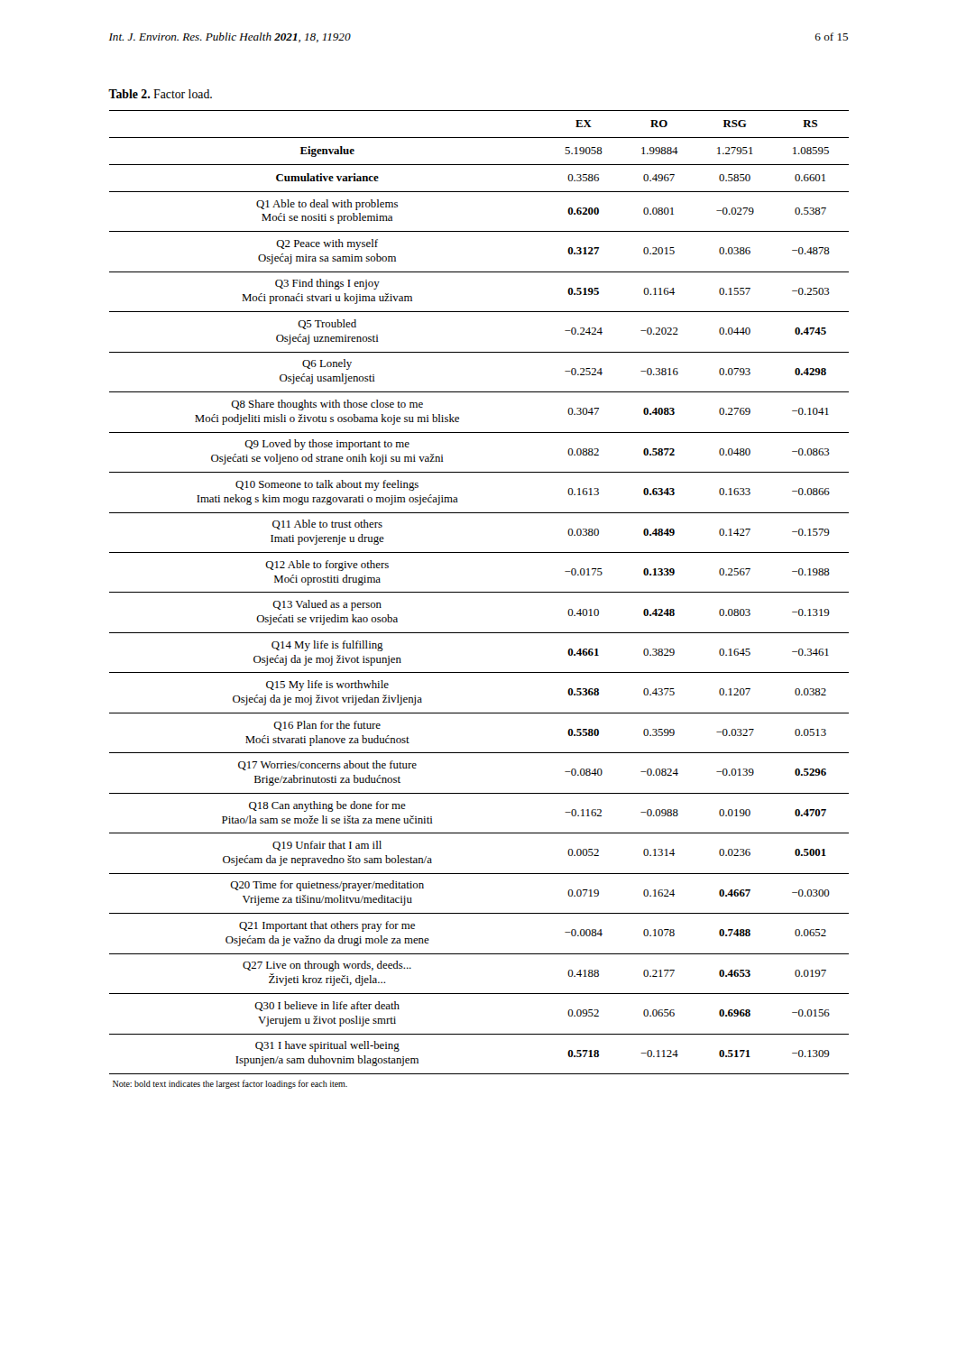Int. J. Environ. Res. Public Health 2021, 18, 11920 6 of 15
Table 2. Factor load.
| | EX | RO | RSG | RS |
| --- | --- | --- | --- | --- |
| Eigenvalue | 5.19058 | 1.99884 | 1.27951 | 1.08595 |
| Cumulative variance | 0.3586 | 0.4967 | 0.5850 | 0.6601 |
| Q1 Able to deal with problems Moći se nositi s problemima | 0.6200 | 0.0801 | −0.0279 | 0.5387 |
| Q2 Peace with myself Osjećaj mira sa samim sobom | 0.3127 | 0.2015 | 0.0386 | −0.4878 |
| Q3 Find things I enjoy Moći pronaći stvari u kojima uživam | 0.5195 | 0.1164 | 0.1557 | −0.2503 |
| Q5 Troubled Osjećaj uznemirenosti | −0.2424 | −0.2022 | 0.0440 | 0.4745 |
| Q6 Lonely Osjećaj usamljenosti | −0.2524 | −0.3816 | 0.0793 | 0.4298 |
| Q8 Share thoughts with those close to me Moći podjeliti misli o životu s osobama koje su mi bliske | 0.3047 | 0.4083 | 0.2769 | −0.1041 |
| Q9 Loved by those important to me Osjećati se voljeno od strane onih koji su mi važni | 0.0882 | 0.5872 | 0.0480 | −0.0863 |
| Q10 Someone to talk about my feelings Imati nekog s kim mogu razgovarati o mojim osjećajima | 0.1613 | 0.6343 | 0.1633 | −0.0866 |
| Q11 Able to trust others Imati povjerenje u druge | 0.0380 | 0.4849 | 0.1427 | −0.1579 |
| Q12 Able to forgive others Moći oprostiti drugima | −0.0175 | 0.1339 | 0.2567 | −0.1988 |
| Q13 Valued as a person Osjećati se vrijedim kao osoba | 0.4010 | 0.4248 | 0.0803 | −0.1319 |
| Q14 My life is fulfilling Osjećaj da je moj život ispunjen | 0.4661 | 0.3829 | 0.1645 | −0.3461 |
| Q15 My life is worthwhile Osjećaj da je moj život vrijedan življenja | 0.5368 | 0.4375 | 0.1207 | 0.0382 |
| Q16 Plan for the future Moći stvarati planove za budućnost | 0.5580 | 0.3599 | −0.0327 | 0.0513 |
| Q17 Worries/concerns about the future Brige/zabrinutosti za budućnost | −0.0840 | −0.0824 | −0.0139 | 0.5296 |
| Q18 Can anything be done for me Pitao/la sam se može li se išta za mene učiniti | −0.1162 | −0.0988 | 0.0190 | 0.4707 |
| Q19 Unfair that I am ill Osjećam da je nepravedno što sam bolestan/a | 0.0052 | 0.1314 | 0.0236 | 0.5001 |
| Q20 Time for quietness/prayer/meditation Vrijeme za tišinu/molitvu/meditaciju | 0.0719 | 0.1624 | 0.4667 | −0.0300 |
| Q21 Important that others pray for me Osjećam da je važno da drugi mole za mene | −0.0084 | 0.1078 | 0.7488 | 0.0652 |
| Q27 Live on through words, deeds... Živjeti kroz riječi, djela... | 0.4188 | 0.2177 | 0.4653 | 0.0197 |
| Q30 I believe in life after death Vjerujem u život poslije smrti | 0.0952 | 0.0656 | 0.6968 | −0.0156 |
| Q31 I have spiritual well-being Ispunjen/a sam duhovnim blagostanjem | 0.5718 | −0.1124 | 0.5171 | −0.1309 |
| Note: bold text indicates the largest factor loadings for each item. |